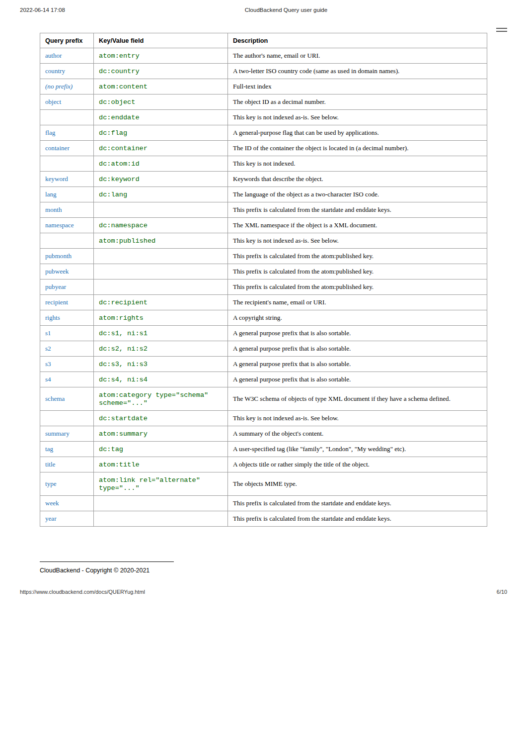2022-06-14 17:08
CloudBackend Query user guide
| Query prefix | Key/Value field | Description |
| --- | --- | --- |
| author | atom:entry | The author's name, email or URI. |
| country | dc:country | A two-letter ISO country code (same as used in domain names). |
| (no prefix) | atom:content | Full-text index |
| object | dc:object | The object ID as a decimal number. |
| | dc:enddate | This key is not indexed as-is. See below. |
| flag | dc:flag | A general-purpose flag that can be used by applications. |
| container | dc:container | The ID of the container the object is located in (a decimal number). |
| | dc:atom:id | This key is not indexed. |
| keyword | dc:keyword | Keywords that describe the object. |
| lang | dc:lang | The language of the object as a two-character ISO code. |
| month | | This prefix is calculated from the startdate and enddate keys. |
| namespace | dc:namespace | The XML namespace if the object is a XML document. |
| | atom:published | This key is not indexed as-is. See below. |
| pubmonth | | This prefix is calculated from the atom:published key. |
| pubweek | | This prefix is calculated from the atom:published key. |
| pubyear | | This prefix is calculated from the atom:published key. |
| recipient | dc:recipient | The recipient's name, email or URI. |
| rights | atom:rights | A copyright string. |
| s1 | dc:s1, ni:s1 | A general purpose prefix that is also sortable. |
| s2 | dc:s2, ni:s2 | A general purpose prefix that is also sortable. |
| s3 | dc:s3, ni:s3 | A general purpose prefix that is also sortable. |
| s4 | dc:s4, ni:s4 | A general purpose prefix that is also sortable. |
| schema | atom:category type="schema" scheme="..." | The W3C schema of objects of type XML document if they have a schema defined. |
| | dc:startdate | This key is not indexed as-is. See below. |
| summary | atom:summary | A summary of the object's content. |
| tag | dc:tag | A user-specified tag (like "family", "London", "My wedding" etc). |
| title | atom:title | A objects title or rather simply the title of the object. |
| type | atom:link rel="alternate" type="..." | The objects MIME type. |
| week | | This prefix is calculated from the startdate and enddate keys. |
| year | | This prefix is calculated from the startdate and enddate keys. |
CloudBackend - Copyright © 2020-2021
https://www.cloudbackend.com/docs/QUERYug.html
6/10